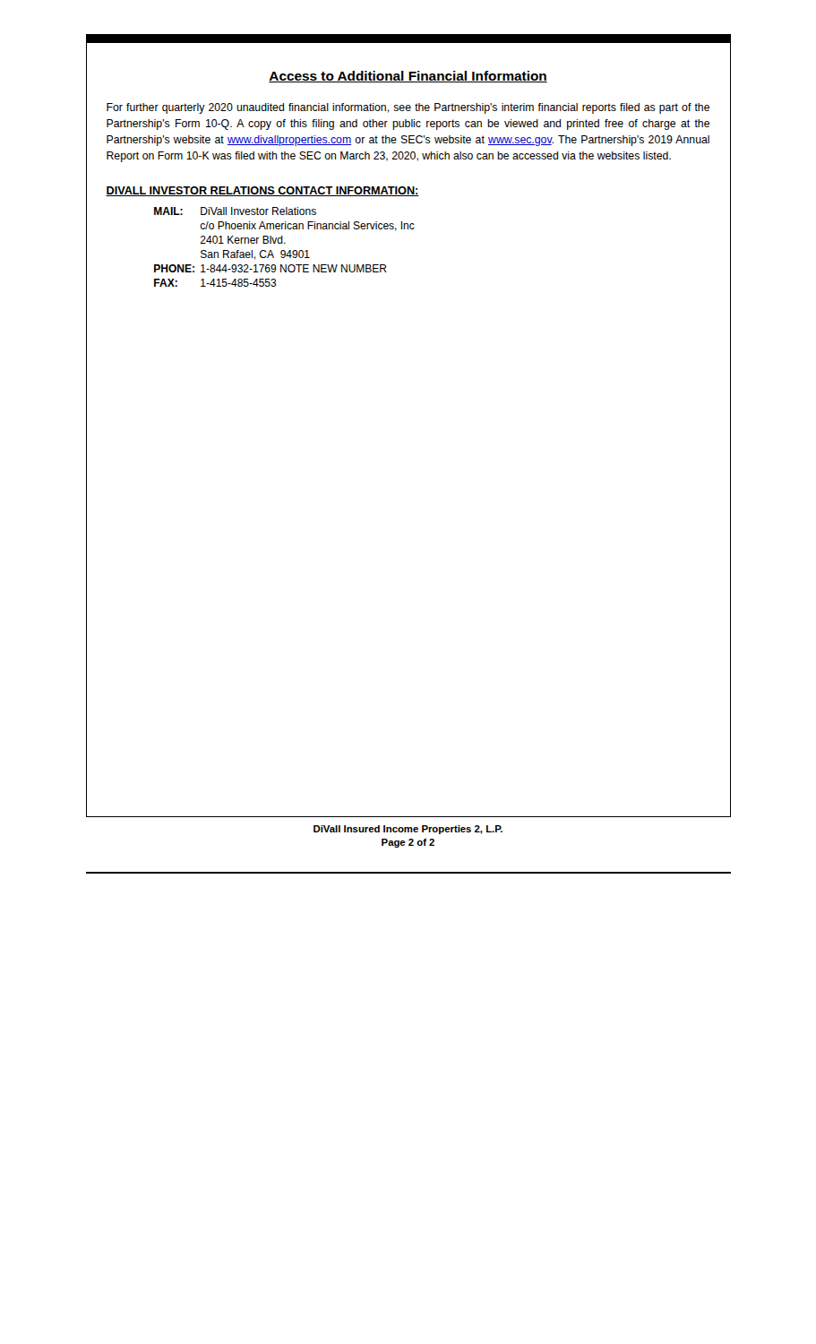Access to Additional Financial Information
For further quarterly 2020 unaudited financial information, see the Partnership's interim financial reports filed as part of the Partnership's Form 10-Q. A copy of this filing and other public reports can be viewed and printed free of charge at the Partnership's website at www.divallproperties.com or at the SEC's website at www.sec.gov. The Partnership's 2019 Annual Report on Form 10-K was filed with the SEC on March 23, 2020, which also can be accessed via the websites listed.
DIVALL INVESTOR RELATIONS CONTACT INFORMATION:
MAIL: DiVall Investor Relations
c/o Phoenix American Financial Services, Inc 2401 Kerner Blvd. San Rafael, CA 94901 PHONE: 1-844-932-1769 NOTE NEW NUMBER
FAX: 1-415-485-4553
DiVall Insured Income Properties 2, L.P.
Page 2 of 2